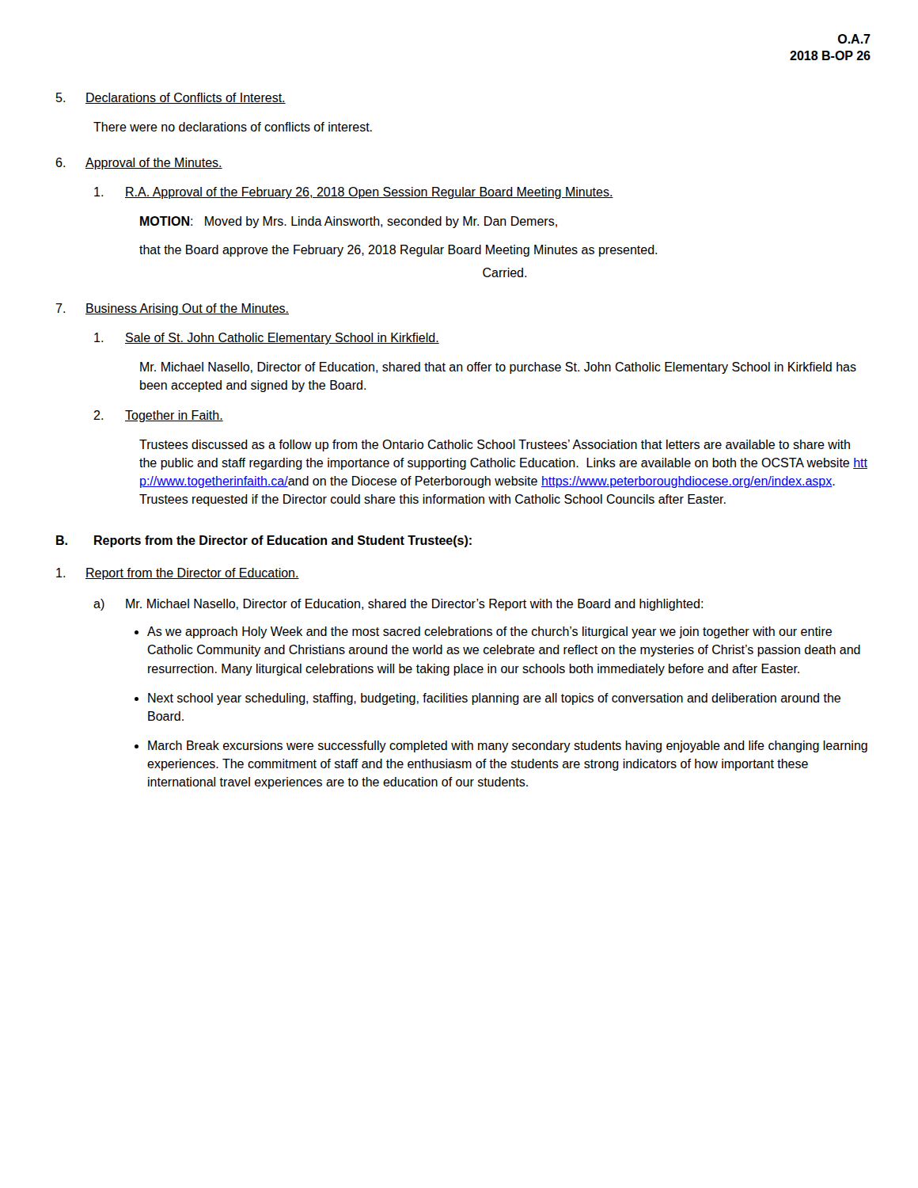O.A.7
2018 B-OP 26
5.
Declarations of Conflicts of Interest.
There were no declarations of conflicts of interest.
6.
Approval of the Minutes.
1.
R.A. Approval of the February 26, 2018 Open Session Regular Board Meeting Minutes.
MOTION: Moved by Mrs. Linda Ainsworth, seconded by Mr. Dan Demers,
that the Board approve the February 26, 2018 Regular Board Meeting Minutes as presented.
Carried.
7.
Business Arising Out of the Minutes.
1.
Sale of St. John Catholic Elementary School in Kirkfield.
Mr. Michael Nasello, Director of Education, shared that an offer to purchase St. John Catholic Elementary School in Kirkfield has been accepted and signed by the Board.
2.
Together in Faith.
Trustees discussed as a follow up from the Ontario Catholic School Trustees’ Association that letters are available to share with the public and staff regarding the importance of supporting Catholic Education. Links are available on both the OCSTA website http://www.togetherinfaith.ca/and on the Diocese of Peterborough website https://www.peterboroughdiocese.org/en/index.aspx. Trustees requested if the Director could share this information with Catholic School Councils after Easter.
B.
Reports from the Director of Education and Student Trustee(s):
1.
Report from the Director of Education.
a)
Mr. Michael Nasello, Director of Education, shared the Director’s Report with the Board and highlighted:
As we approach Holy Week and the most sacred celebrations of the church’s liturgical year we join together with our entire Catholic Community and Christians around the world as we celebrate and reflect on the mysteries of Christ’s passion death and resurrection. Many liturgical celebrations will be taking place in our schools both immediately before and after Easter.
Next school year scheduling, staffing, budgeting, facilities planning are all topics of conversation and deliberation around the Board.
March Break excursions were successfully completed with many secondary students having enjoyable and life changing learning experiences. The commitment of staff and the enthusiasm of the students are strong indicators of how important these international travel experiences are to the education of our students.